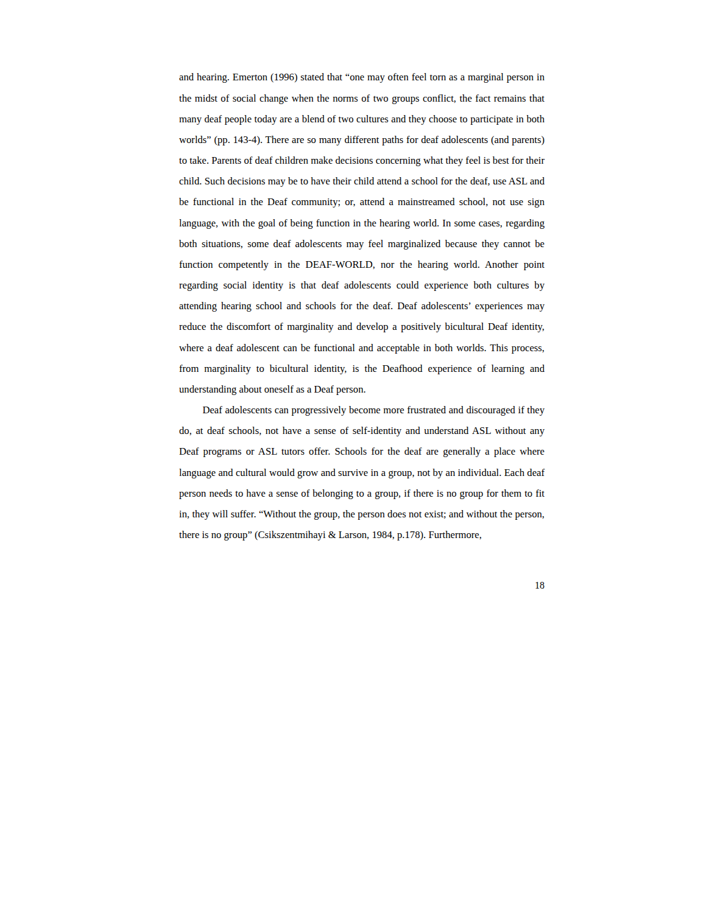and hearing. Emerton (1996) stated that “one may often feel torn as a marginal person in the midst of social change when the norms of two groups conflict, the fact remains that many deaf people today are a blend of two cultures and they choose to participate in both worlds” (pp. 143-4). There are so many different paths for deaf adolescents (and parents) to take. Parents of deaf children make decisions concerning what they feel is best for their child. Such decisions may be to have their child attend a school for the deaf, use ASL and be functional in the Deaf community; or, attend a mainstreamed school, not use sign language, with the goal of being function in the hearing world. In some cases, regarding both situations, some deaf adolescents may feel marginalized because they cannot be function competently in the DEAF-WORLD, nor the hearing world. Another point regarding social identity is that deaf adolescents could experience both cultures by attending hearing school and schools for the deaf. Deaf adolescents’ experiences may reduce the discomfort of marginality and develop a positively bicultural Deaf identity, where a deaf adolescent can be functional and acceptable in both worlds. This process, from marginality to bicultural identity, is the Deafhood experience of learning and understanding about oneself as a Deaf person.
Deaf adolescents can progressively become more frustrated and discouraged if they do, at deaf schools, not have a sense of self-identity and understand ASL without any Deaf programs or ASL tutors offer. Schools for the deaf are generally a place where language and cultural would grow and survive in a group, not by an individual. Each deaf person needs to have a sense of belonging to a group, if there is no group for them to fit in, they will suffer. “Without the group, the person does not exist; and without the person, there is no group” (Csikszentmihayi & Larson, 1984, p.178). Furthermore,
18